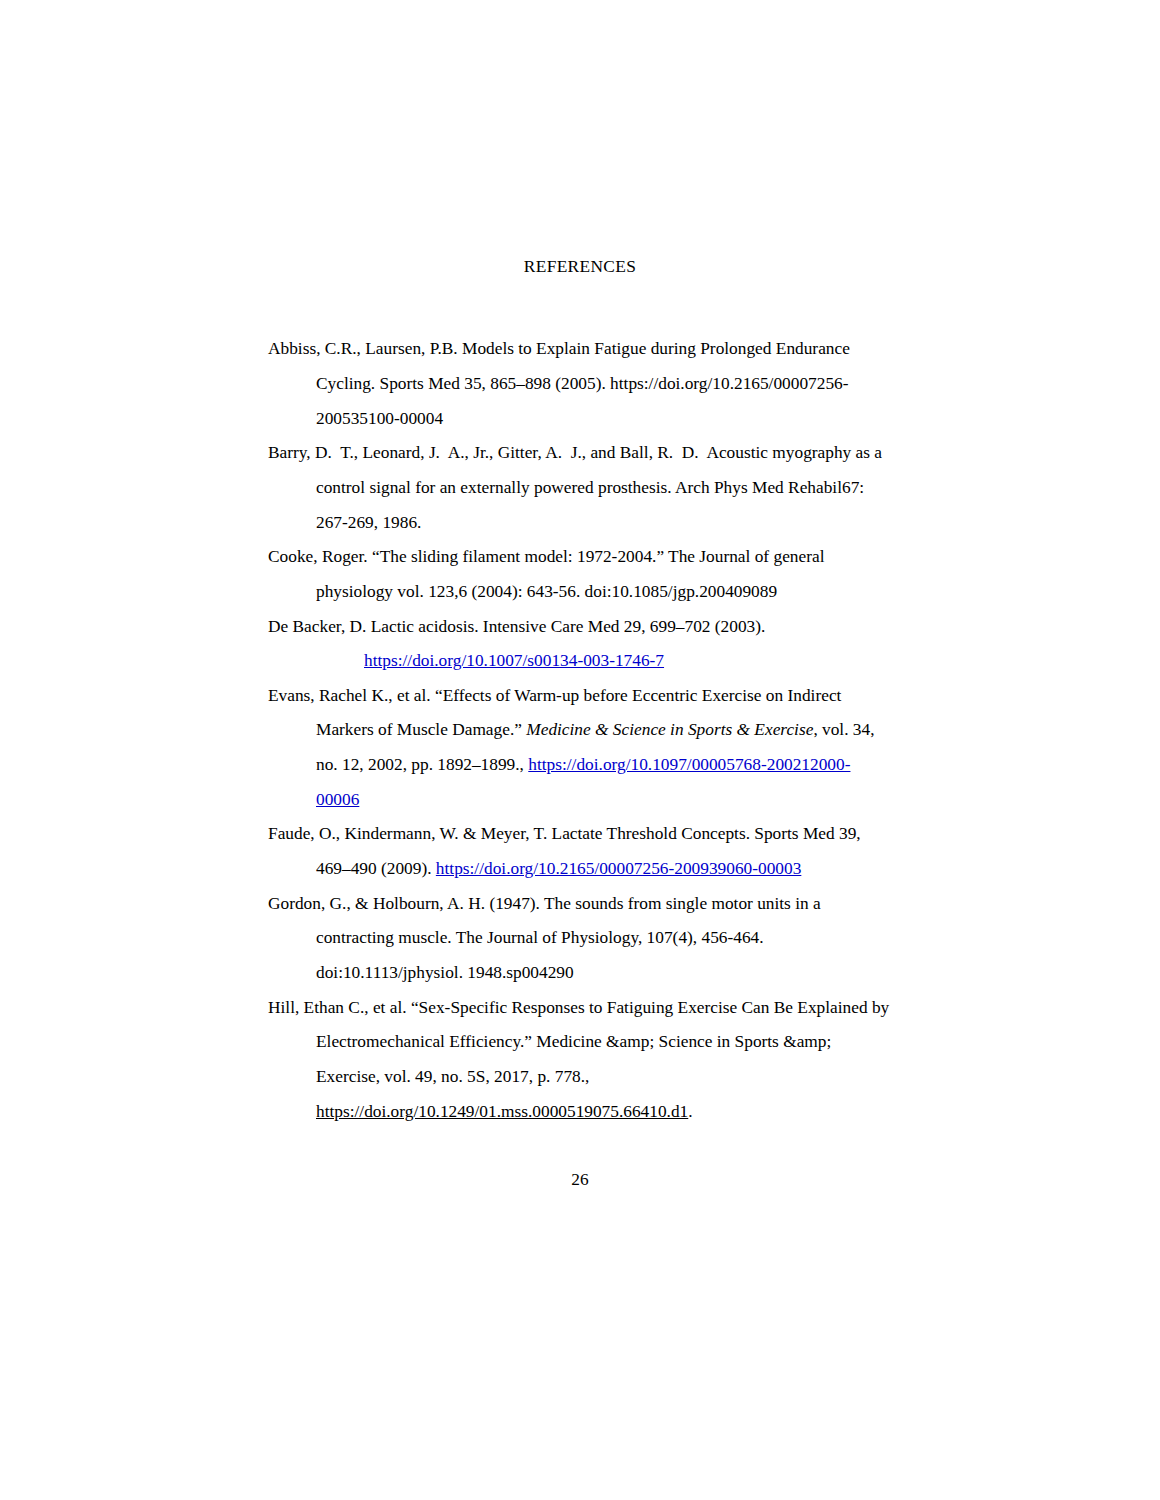REFERENCES
Abbiss, C.R., Laursen, P.B. Models to Explain Fatigue during Prolonged Endurance Cycling. Sports Med 35, 865–898 (2005). https://doi.org/10.2165/00007256-200535100-00004
Barry, D. T., Leonard, J. A., Jr., Gitter, A. J., and Ball, R. D. Acoustic myography as a control signal for an externally powered prosthesis. Arch Phys Med Rehabil67: 267-269, 1986.
Cooke, Roger. “The sliding filament model: 1972-2004.” The Journal of general physiology vol. 123,6 (2004): 643-56. doi:10.1085/jgp.200409089
De Backer, D. Lactic acidosis. Intensive Care Med 29, 699–702 (2003). https://doi.org/10.1007/s00134-003-1746-7
Evans, Rachel K., et al. “Effects of Warm-up before Eccentric Exercise on Indirect Markers of Muscle Damage.” Medicine & Science in Sports & Exercise, vol. 34, no. 12, 2002, pp. 1892–1899., https://doi.org/10.1097/00005768-200212000-00006
Faude, O., Kindermann, W. & Meyer, T. Lactate Threshold Concepts. Sports Med 39, 469–490 (2009). https://doi.org/10.2165/00007256-200939060-00003
Gordon, G., & Holbourn, A. H. (1947). The sounds from single motor units in a contracting muscle. The Journal of Physiology, 107(4), 456-464. doi:10.1113/jphysiol. 1948.sp004290
Hill, Ethan C., et al. “Sex-Specific Responses to Fatiguing Exercise Can Be Explained by Electromechanical Efficiency.” Medicine &amp; Science in Sports &amp; Exercise, vol. 49, no. 5S, 2017, p. 778., https://doi.org/10.1249/01.mss.0000519075.66410.d1.
26